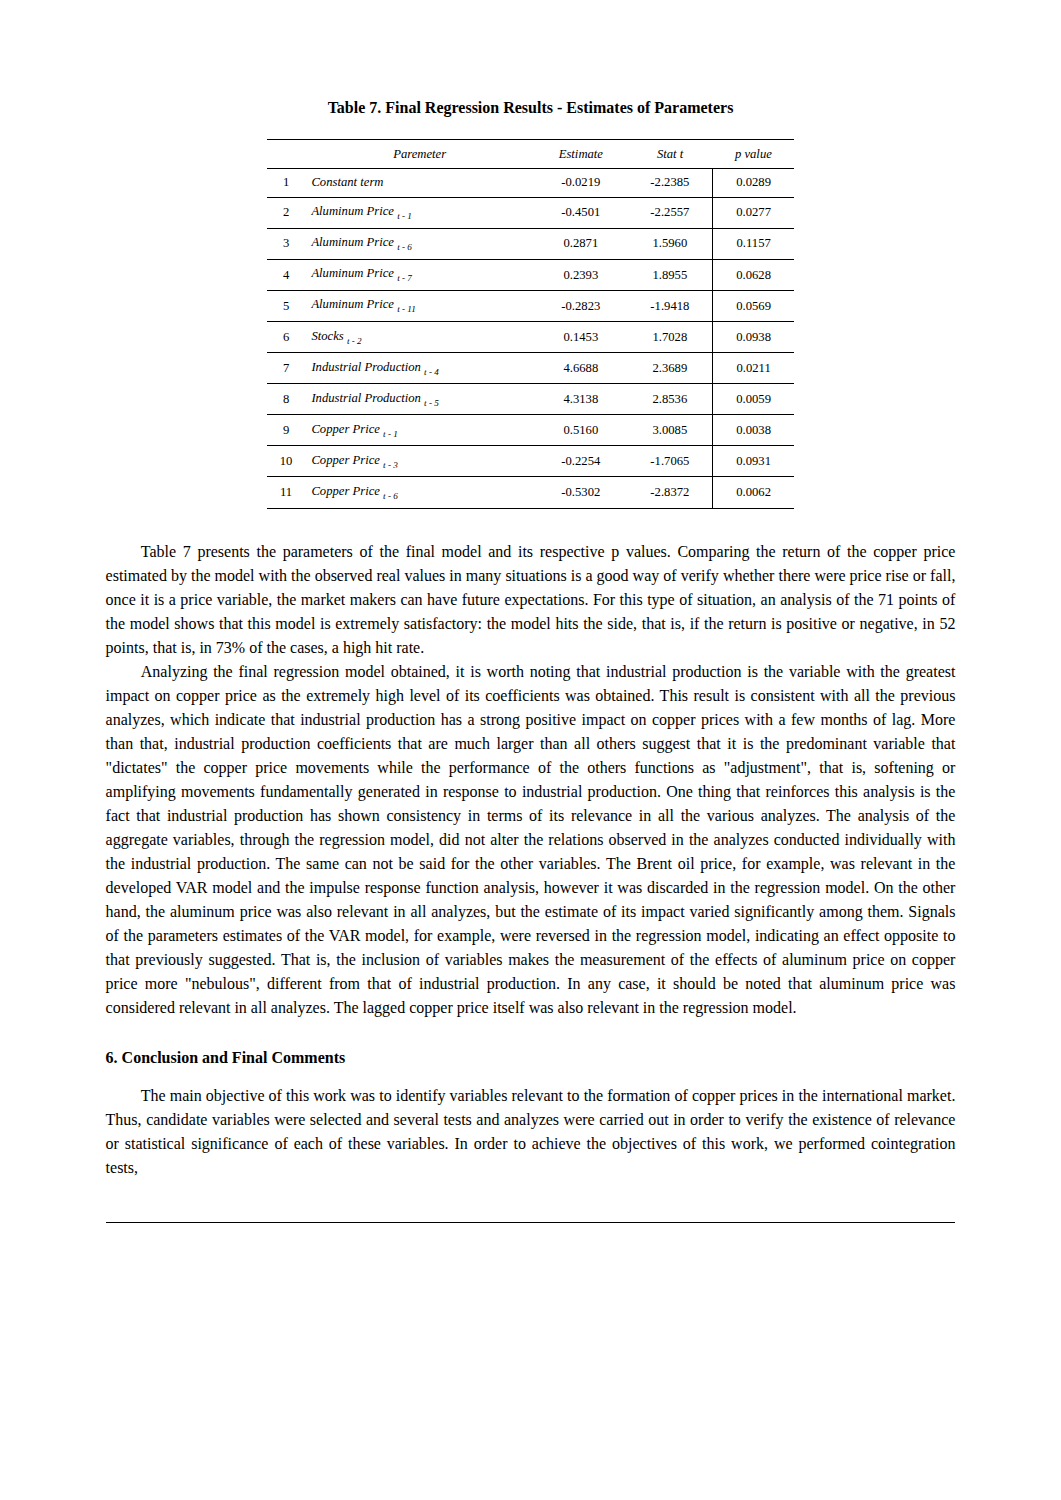Table 7. Final Regression Results - Estimates of Parameters
| | Paremeter | Estimate | Stat t | p value |
| --- | --- | --- | --- | --- |
| 1 | Constant term | -0.0219 | -2.2385 | 0.0289 |
| 2 | Aluminum Price t - 1 | -0.4501 | -2.2557 | 0.0277 |
| 3 | Aluminum Price t - 6 | 0.2871 | 1.5960 | 0.1157 |
| 4 | Aluminum Price t - 7 | 0.2393 | 1.8955 | 0.0628 |
| 5 | Aluminum Price t - 11 | -0.2823 | -1.9418 | 0.0569 |
| 6 | Stocks t - 2 | 0.1453 | 1.7028 | 0.0938 |
| 7 | Industrial Production t - 4 | 4.6688 | 2.3689 | 0.0211 |
| 8 | Industrial Production t - 5 | 4.3138 | 2.8536 | 0.0059 |
| 9 | Copper Price t - 1 | 0.5160 | 3.0085 | 0.0038 |
| 10 | Copper Price t - 3 | -0.2254 | -1.7065 | 0.0931 |
| 11 | Copper Price t - 6 | -0.5302 | -2.8372 | 0.0062 |
Table 7 presents the parameters of the final model and its respective p values. Comparing the return of the copper price estimated by the model with the observed real values in many situations is a good way of verify whether there were price rise or fall, once it is a price variable, the market makers can have future expectations. For this type of situation, an analysis of the 71 points of the model shows that this model is extremely satisfactory: the model hits the side, that is, if the return is positive or negative, in 52 points, that is, in 73% of the cases, a high hit rate.
Analyzing the final regression model obtained, it is worth noting that industrial production is the variable with the greatest impact on copper price as the extremely high level of its coefficients was obtained. This result is consistent with all the previous analyzes, which indicate that industrial production has a strong positive impact on copper prices with a few months of lag. More than that, industrial production coefficients that are much larger than all others suggest that it is the predominant variable that "dictates" the copper price movements while the performance of the others functions as "adjustment", that is, softening or amplifying movements fundamentally generated in response to industrial production. One thing that reinforces this analysis is the fact that industrial production has shown consistency in terms of its relevance in all the various analyzes. The analysis of the aggregate variables, through the regression model, did not alter the relations observed in the analyzes conducted individually with the industrial production. The same can not be said for the other variables. The Brent oil price, for example, was relevant in the developed VAR model and the impulse response function analysis, however it was discarded in the regression model. On the other hand, the aluminum price was also relevant in all analyzes, but the estimate of its impact varied significantly among them. Signals of the parameters estimates of the VAR model, for example, were reversed in the regression model, indicating an effect opposite to that previously suggested. That is, the inclusion of variables makes the measurement of the effects of aluminum price on copper price more "nebulous", different from that of industrial production. In any case, it should be noted that aluminum price was considered relevant in all analyzes. The lagged copper price itself was also relevant in the regression model.
6. Conclusion and Final Comments
The main objective of this work was to identify variables relevant to the formation of copper prices in the international market. Thus, candidate variables were selected and several tests and analyzes were carried out in order to verify the existence of relevance or statistical significance of each of these variables. In order to achieve the objectives of this work, we performed cointegration tests,